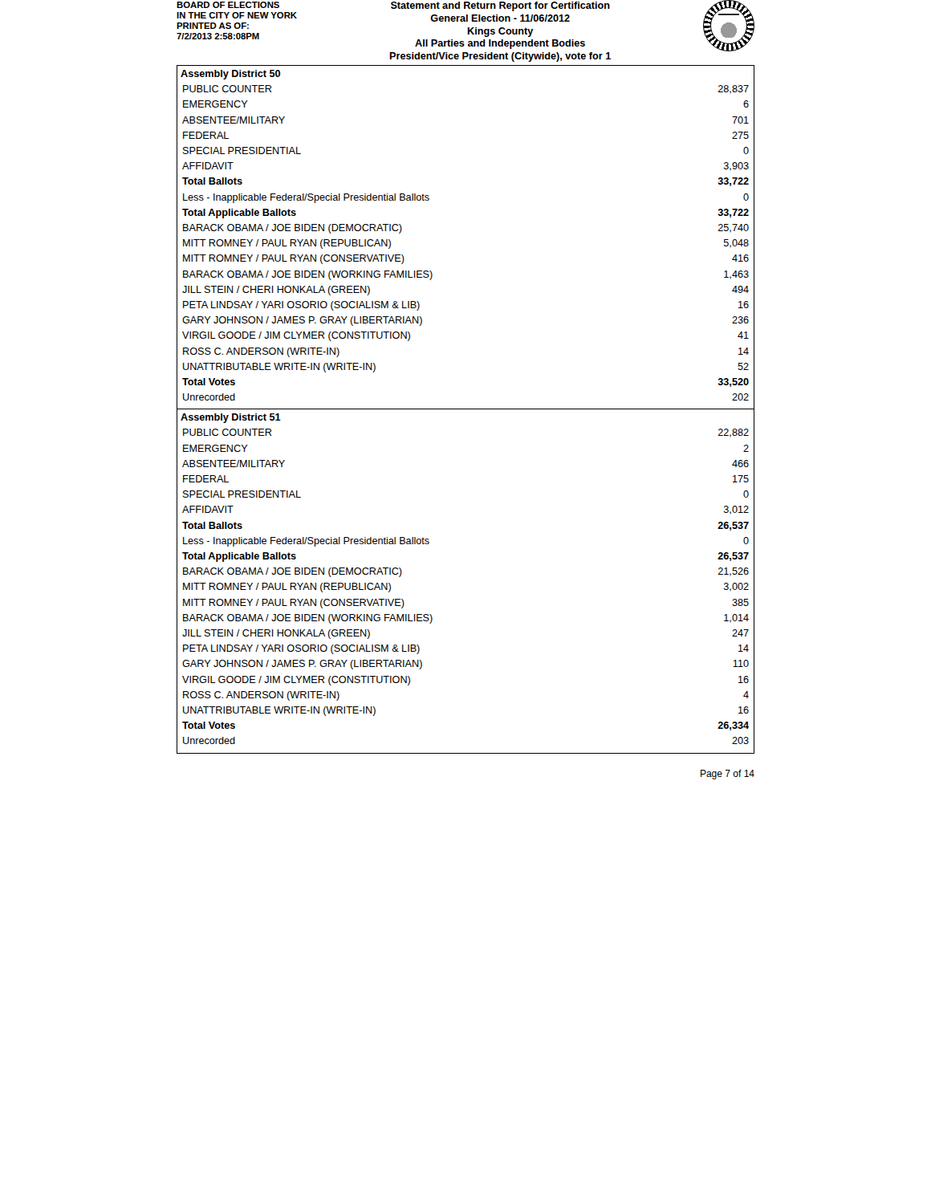BOARD OF ELECTIONS
IN THE CITY OF NEW YORK
PRINTED AS OF:
7/2/2013 2:58:08PM
Statement and Return Report for Certification
General Election - 11/06/2012
Kings County
All Parties and Independent Bodies
President/Vice President (Citywide), vote for 1
Assembly District 50
| PUBLIC COUNTER | 28,837 |
| EMERGENCY | 6 |
| ABSENTEE/MILITARY | 701 |
| FEDERAL | 275 |
| SPECIAL PRESIDENTIAL | 0 |
| AFFIDAVIT | 3,903 |
| Total Ballots | 33,722 |
| Less - Inapplicable Federal/Special Presidential Ballots | 0 |
| Total Applicable Ballots | 33,722 |
| BARACK OBAMA / JOE BIDEN (DEMOCRATIC) | 25,740 |
| MITT ROMNEY / PAUL RYAN (REPUBLICAN) | 5,048 |
| MITT ROMNEY / PAUL RYAN (CONSERVATIVE) | 416 |
| BARACK OBAMA / JOE BIDEN (WORKING FAMILIES) | 1,463 |
| JILL STEIN / CHERI HONKALA (GREEN) | 494 |
| PETA LINDSAY / YARI OSORIO (SOCIALISM & LIB) | 16 |
| GARY JOHNSON / JAMES P. GRAY (LIBERTARIAN) | 236 |
| VIRGIL GOODE / JIM CLYMER (CONSTITUTION) | 41 |
| ROSS C. ANDERSON (WRITE-IN) | 14 |
| UNATTRIBUTABLE WRITE-IN (WRITE-IN) | 52 |
| Total Votes | 33,520 |
| Unrecorded | 202 |
Assembly District 51
| PUBLIC COUNTER | 22,882 |
| EMERGENCY | 2 |
| ABSENTEE/MILITARY | 466 |
| FEDERAL | 175 |
| SPECIAL PRESIDENTIAL | 0 |
| AFFIDAVIT | 3,012 |
| Total Ballots | 26,537 |
| Less - Inapplicable Federal/Special Presidential Ballots | 0 |
| Total Applicable Ballots | 26,537 |
| BARACK OBAMA / JOE BIDEN (DEMOCRATIC) | 21,526 |
| MITT ROMNEY / PAUL RYAN (REPUBLICAN) | 3,002 |
| MITT ROMNEY / PAUL RYAN (CONSERVATIVE) | 385 |
| BARACK OBAMA / JOE BIDEN (WORKING FAMILIES) | 1,014 |
| JILL STEIN / CHERI HONKALA (GREEN) | 247 |
| PETA LINDSAY / YARI OSORIO (SOCIALISM & LIB) | 14 |
| GARY JOHNSON / JAMES P. GRAY (LIBERTARIAN) | 110 |
| VIRGIL GOODE / JIM CLYMER (CONSTITUTION) | 16 |
| ROSS C. ANDERSON (WRITE-IN) | 4 |
| UNATTRIBUTABLE WRITE-IN (WRITE-IN) | 16 |
| Total Votes | 26,334 |
| Unrecorded | 203 |
Page 7 of 14